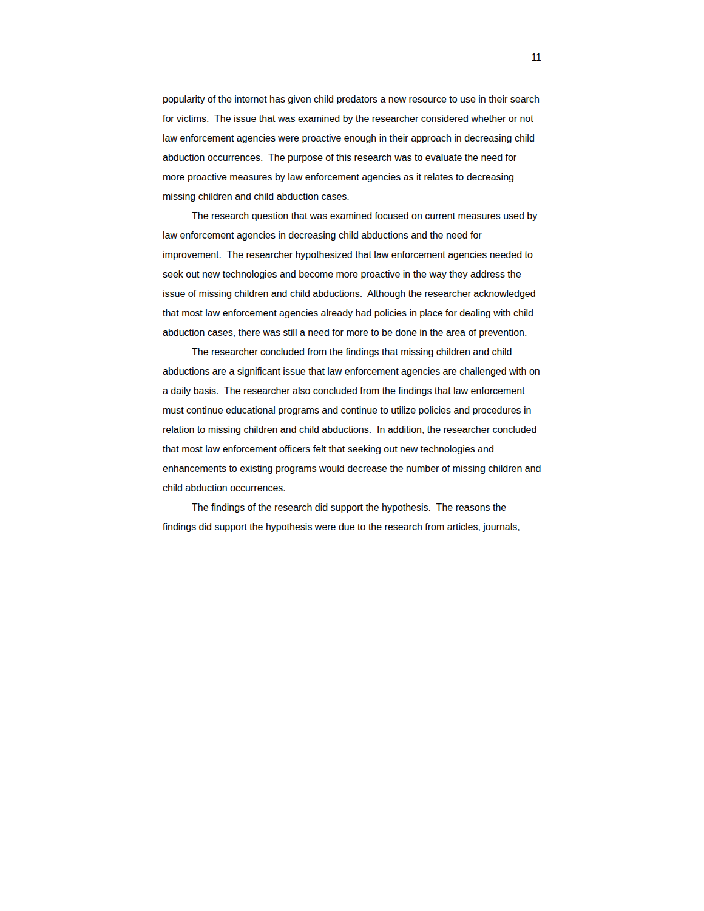11
popularity of the internet has given child predators a new resource to use in their search for victims. The issue that was examined by the researcher considered whether or not law enforcement agencies were proactive enough in their approach in decreasing child abduction occurrences. The purpose of this research was to evaluate the need for more proactive measures by law enforcement agencies as it relates to decreasing missing children and child abduction cases.
The research question that was examined focused on current measures used by law enforcement agencies in decreasing child abductions and the need for improvement. The researcher hypothesized that law enforcement agencies needed to seek out new technologies and become more proactive in the way they address the issue of missing children and child abductions. Although the researcher acknowledged that most law enforcement agencies already had policies in place for dealing with child abduction cases, there was still a need for more to be done in the area of prevention.
The researcher concluded from the findings that missing children and child abductions are a significant issue that law enforcement agencies are challenged with on a daily basis. The researcher also concluded from the findings that law enforcement must continue educational programs and continue to utilize policies and procedures in relation to missing children and child abductions. In addition, the researcher concluded that most law enforcement officers felt that seeking out new technologies and enhancements to existing programs would decrease the number of missing children and child abduction occurrences.
The findings of the research did support the hypothesis. The reasons the findings did support the hypothesis were due to the research from articles, journals,